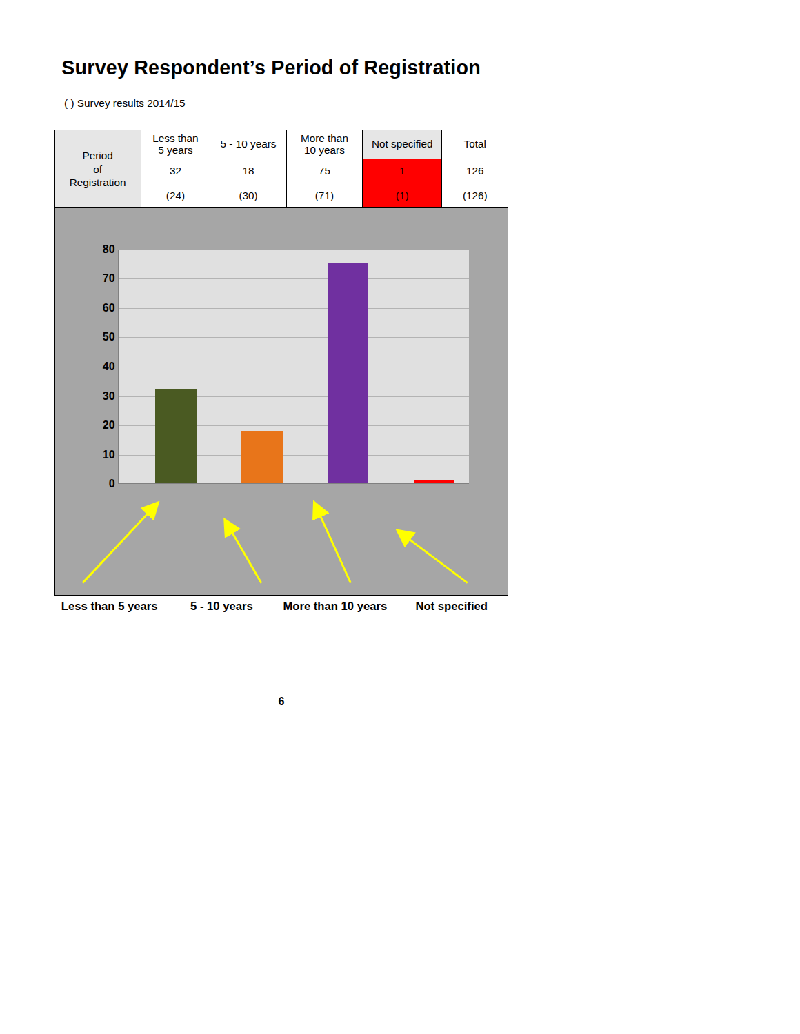Survey Respondent’s Period of Registration
( ) Survey results 2014/15
| Period of Registration | Less than 5 years | 5 - 10 years | More than 10 years | Not specified | Total |
| 32 | 18 | 75 | 1 | 126 |
| (24) | (30) | (71) | (1) | (126) |
80 70 60 50 40 30 20 10 0
Less than 5 years 5 - 10 years More than 10 years Not specified
6